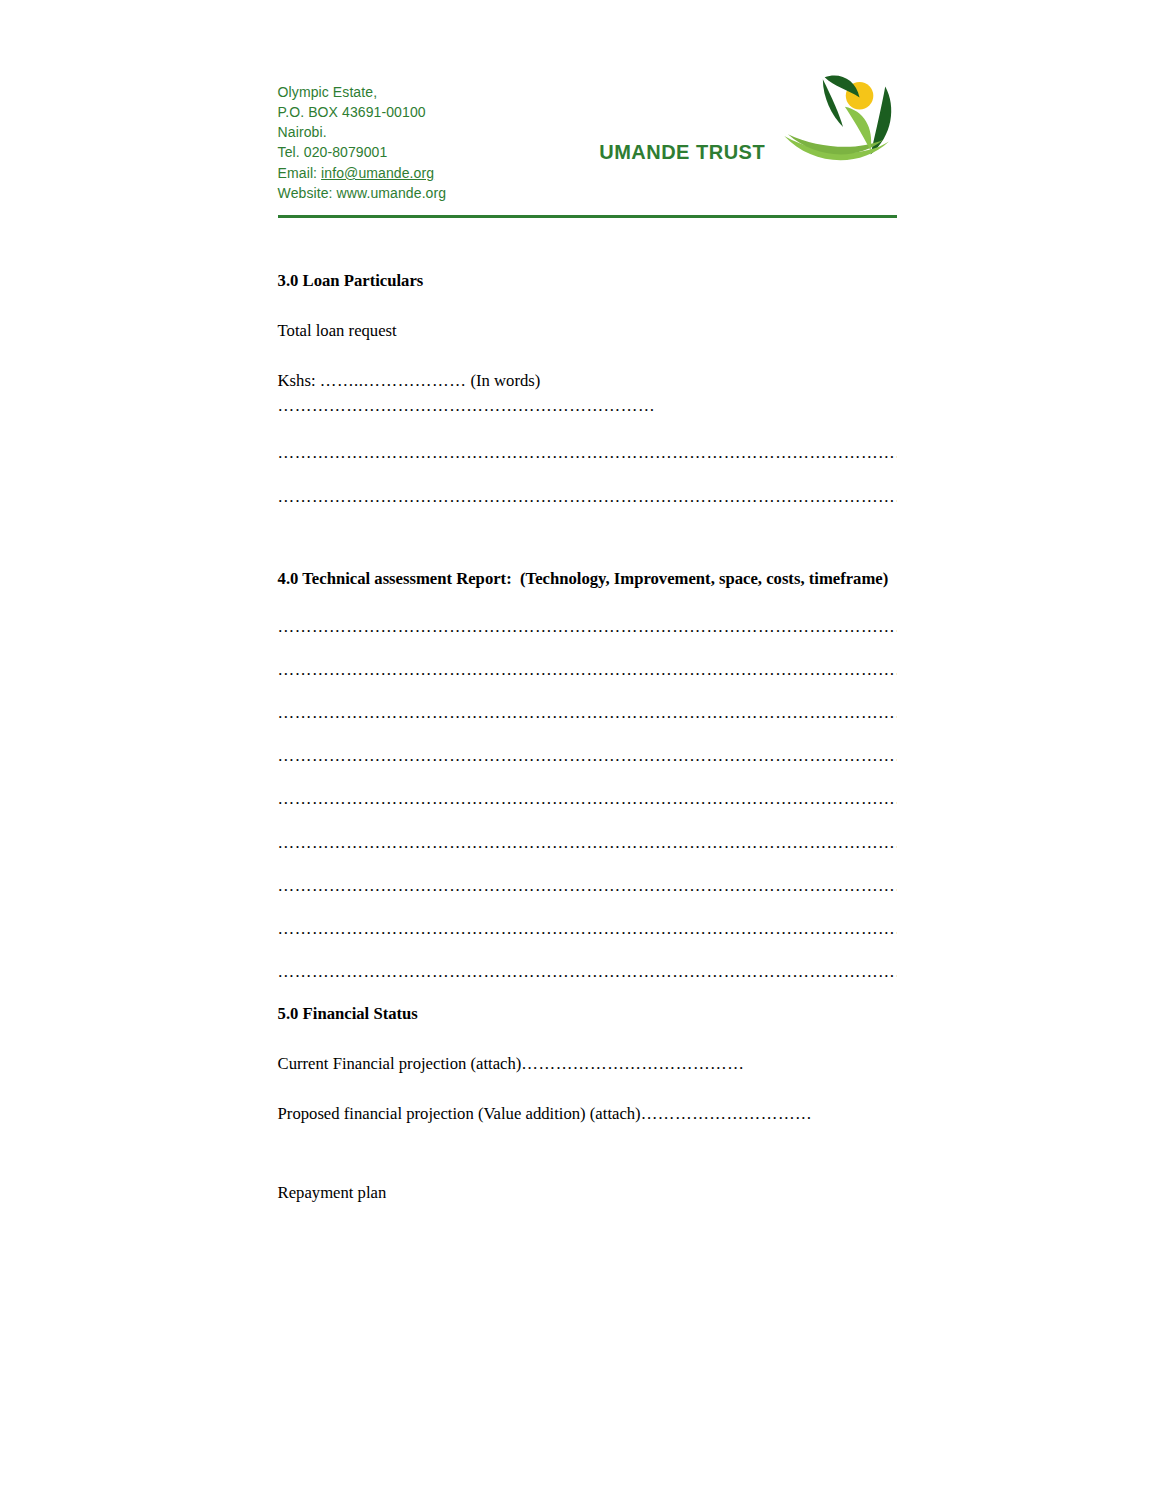Olympic Estate,
P.O. BOX 43691-00100
Nairobi.
Tel. 020-8079001
Email: info@umande.org
Website: www.umande.org
UMANDE TRUST
3.0 Loan Particulars
Total loan request
Kshs: ……..……………… (In words) …………………………………………………………
……………………………………………………………………………………………………………
…………………………………………………………………………………………………………
4.0 Technical assessment Report: (Technology, Improvement, space, costs, timeframe)
………………………………………………………………………………………………………………
…………………………………………………………………………………………………………..
………………………………………………………………………………………………………………
………………………………………………………………………………………………………………
……………………………………………………………………………………………………………
……………………………………………………………………………………………………………
……………………………………………………………………………………………………………
……………………………………………………………………………………………………………
…………………………………………………………………………………………………….....
5.0 Financial Status
Current Financial projection (attach)…………………………………
Proposed financial projection (Value addition) (attach)…………………………
Repayment plan